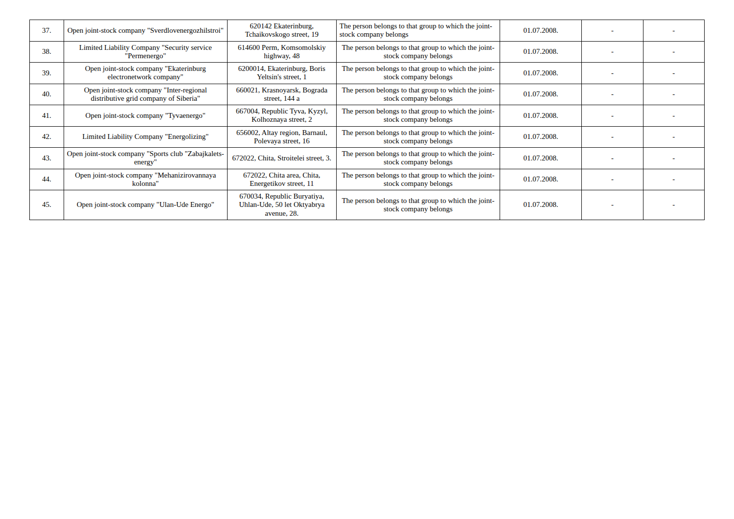| 37. | Open joint-stock company "Sverdlovenergozhilstroi" | 620142 Ekaterinburg, Tchaikovskogo street, 19 | The person belongs to that group to which the joint-stock company belongs | 01.07.2008. | - | - |
| 38. | Limited Liability Company "Security service "Permenergo" | 614600 Perm, Komsomolskiy highway, 48 | The person belongs to that group to which the joint-stock company belongs | 01.07.2008. | - | - |
| 39. | Open joint-stock company "Ekaterinburg electronetwork company" | 6200014, Ekaterinburg, Boris Yeltsin's street, 1 | The person belongs to that group to which the joint-stock company belongs | 01.07.2008. | - | - |
| 40. | Open joint-stock company "Inter-regional distributive grid company of Siberia" | 660021, Krasnoyarsk, Bograda street, 144 a | The person belongs to that group to which the joint-stock company belongs | 01.07.2008. | - | - |
| 41. | Open joint-stock company "Tyvaenergo" | 667004, Republic Tyva, Kyzyl, Kolhoznaya street, 2 | The person belongs to that group to which the joint-stock company belongs | 01.07.2008. | - | - |
| 42. | Limited Liability Company "Energolizing" | 656002, Altay region, Barnaul, Polevaya street, 16 | The person belongs to that group to which the joint-stock company belongs | 01.07.2008. | - | - |
| 43. | Open joint-stock company "Sports club "Zabajkalets-energy" | 672022, Chita, Stroitelei street, 3. | The person belongs to that group to which the joint-stock company belongs | 01.07.2008. | - | - |
| 44. | Open joint-stock company "Mehanizirovannaya kolonna" | 672022, Chita area, Chita, Energetikov street, 11 | The person belongs to that group to which the joint-stock company belongs | 01.07.2008. | - | - |
| 45. | Open joint-stock company "Ulan-Ude Energo" | 670034, Republic Buryatiya, Uhlan-Ude, 50 let Oktyabrya avenue, 28. | The person belongs to that group to which the joint-stock company belongs | 01.07.2008. | - | - |